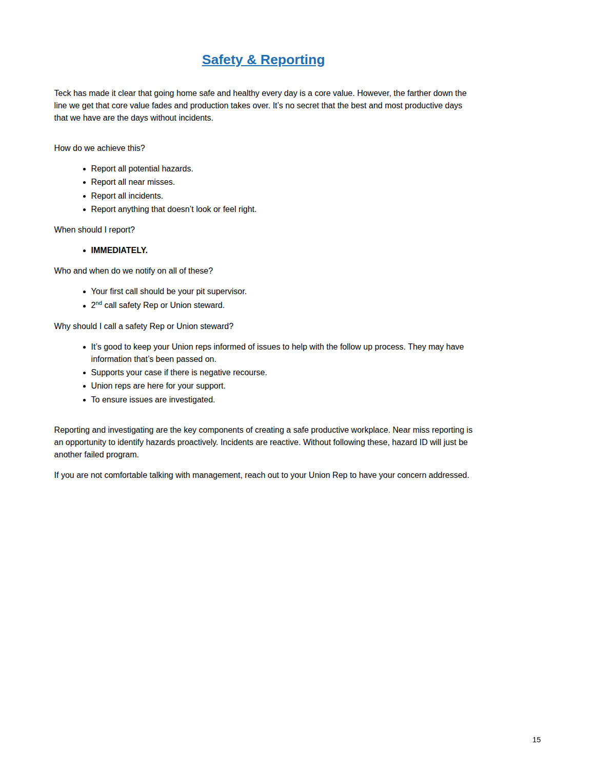Safety & Reporting
Teck has made it clear that going home safe and healthy every day is a core value. However, the farther down the line we get that core value fades and production takes over. It’s no secret that the best and most productive days that we have are the days without incidents.
How do we achieve this?
Report all potential hazards.
Report all near misses.
Report all incidents.
Report anything that doesn’t look or feel right.
When should I report?
IMMEDIATELY.
Who and when do we notify on all of these?
Your first call should be your pit supervisor.
2nd call safety Rep or Union steward.
Why should I call a safety Rep or Union steward?
It’s good to keep your Union reps informed of issues to help with the follow up process. They may have information that’s been passed on.
Supports your case if there is negative recourse.
Union reps are here for your support.
To ensure issues are investigated.
Reporting and investigating are the key components of creating a safe productive workplace. Near miss reporting is an opportunity to identify hazards proactively. Incidents are reactive. Without following these, hazard ID will just be another failed program.
If you are not comfortable talking with management, reach out to your Union Rep to have your concern addressed.
15